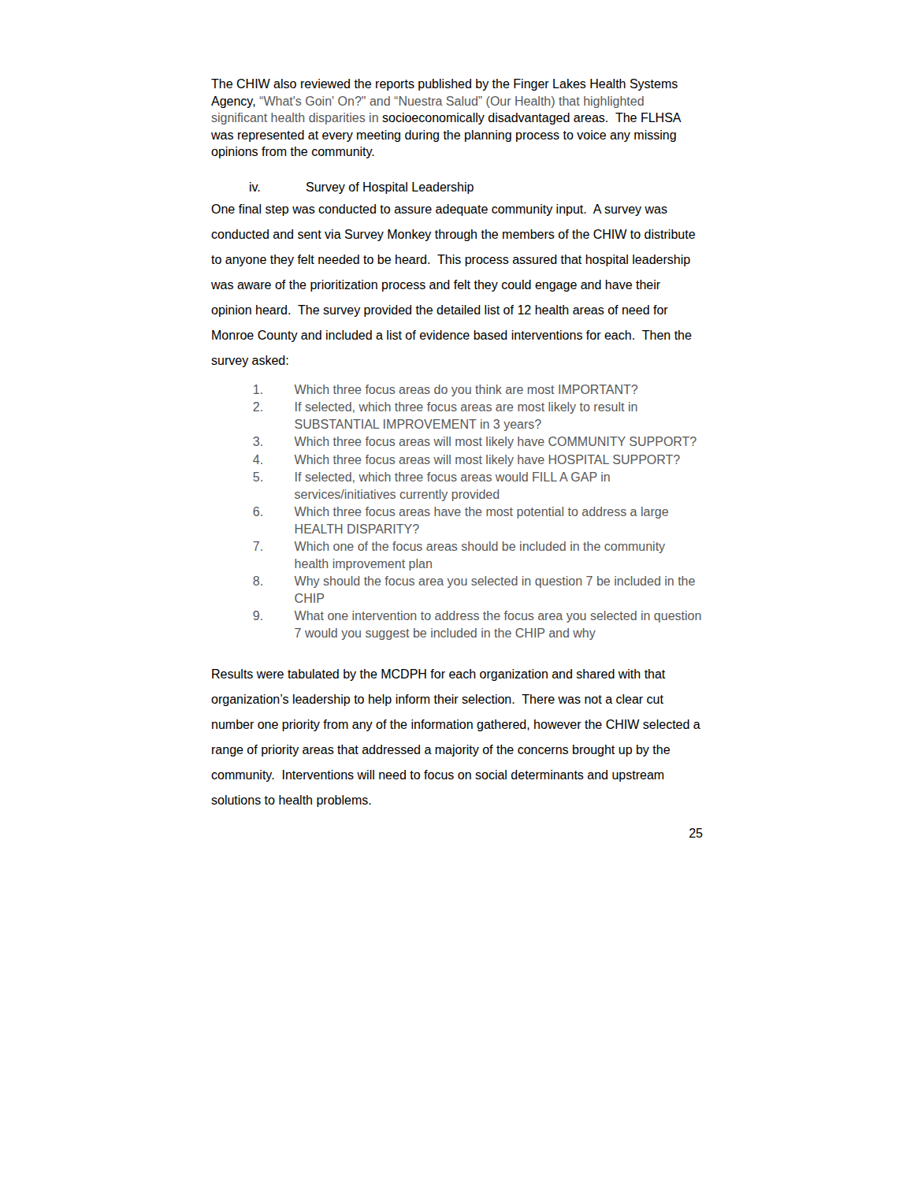The CHIW also reviewed the reports published by the Finger Lakes Health Systems Agency, “What's Goin' On?" and “Nuestra Salud” (Our Health) that highlighted significant health disparities in socioeconomically disadvantaged areas. The FLHSA was represented at every meeting during the planning process to voice any missing opinions from the community.
iv. Survey of Hospital Leadership
One final step was conducted to assure adequate community input. A survey was conducted and sent via Survey Monkey through the members of the CHIW to distribute to anyone they felt needed to be heard. This process assured that hospital leadership was aware of the prioritization process and felt they could engage and have their opinion heard. The survey provided the detailed list of 12 health areas of need for Monroe County and included a list of evidence based interventions for each. Then the survey asked:
Which three focus areas do you think are most IMPORTANT?
If selected, which three focus areas are most likely to result in SUBSTANTIAL IMPROVEMENT in 3 years?
Which three focus areas will most likely have COMMUNITY SUPPORT?
Which three focus areas will most likely have HOSPITAL SUPPORT?
If selected, which three focus areas would FILL A GAP in services/initiatives currently provided
Which three focus areas have the most potential to address a large HEALTH DISPARITY?
Which one of the focus areas should be included in the community health improvement plan
Why should the focus area you selected in question 7 be included in the CHIP
What one intervention to address the focus area you selected in question 7 would you suggest be included in the CHIP and why
Results were tabulated by the MCDPH for each organization and shared with that organization’s leadership to help inform their selection. There was not a clear cut number one priority from any of the information gathered, however the CHIW selected a range of priority areas that addressed a majority of the concerns brought up by the community. Interventions will need to focus on social determinants and upstream solutions to health problems.
25